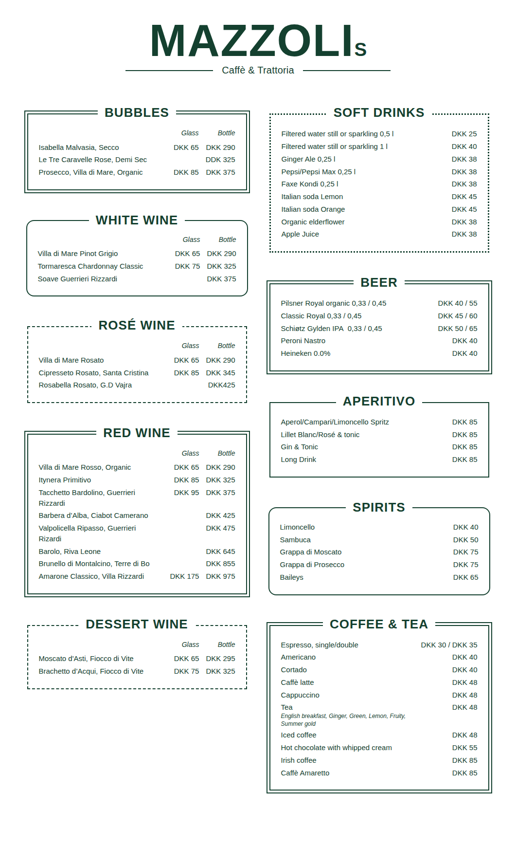Mazzolis
Caffè & Trattoria
Bubbles
| | Glass | Bottle |
| Isabella Malvasia, Secco | DKK 65 | DKK 290 |
| Le Tre Caravelle Rose, Demi Sec | | DDK 325 |
| Prosecco, Villa di Mare, Organic | DKK 85 | DKK 375 |
White Wine
| | Glass | Bottle |
| Villa di Mare Pinot Grigio | DKK 65 | DKK 290 |
| Tormaresca Chardonnay Classic | DKK 75 | DKK 325 |
| Soave Guerrieri Rizzardi | | DKK 375 |
Rosé Wine
| | Glass | Bottle |
| Villa di Mare Rosato | DKK 65 | DKK 290 |
| Cipresseto Rosato, Santa Cristina | DKK 85 | DKK 345 |
| Rosabella Rosato, G.D Vajra | | DKK425 |
Red Wine
| | Glass | Bottle |
| Villa di Mare Rosso, Organic | DKK 65 | DKK 290 |
| Itynera Primitivo | DKK 85 | DKK 325 |
| Tacchetto Bardolino, Guerrieri Rizzardi | DKK 95 | DKK 375 |
| Barbera d’Alba, Ciabot Camerano | | DKK 425 |
| Valpolicella Ripasso, Guerrieri Rizardi | | DKK 475 |
| Barolo, Riva Leone | | DKK 645 |
| Brunello di Montalcino, Terre di Bo | | DKK 855 |
| Amarone Classico, Villa Rizzardi | DKK 175 | DKK 975 |
Dessert Wine
| | Glass | Bottle |
| Moscato d'Asti, Fiocco di Vite | DKK 65 | DKK 295 |
| Brachetto d’Acqui, Fiocco di Vite | DKK 75 | DKK 325 |
Soft Drinks
| Filtered water still or sparkling 0,5 l | DKK 25 |
| Filtered water still or sparkling 1 l | DKK 40 |
| Ginger Ale 0,25 l | DKK 38 |
| Pepsi/Pepsi Max 0,25 l | DKK 38 |
| Faxe Kondi 0,25 l | DKK 38 |
| Italian soda Lemon | DKK 45 |
| Italian soda Orange | DKK 45 |
| Organic elderflower | DKK 38 |
| Apple Juice | DKK 38 |
Beer
| Pilsner Royal organic 0,33 / 0,45 | DKK 40 / 55 |
| Classic Royal 0,33 / 0,45 | DKK 45 / 60 |
| Schiøtz Gylden IPA 0,33 / 0,45 | DKK 50 / 65 |
| Peroni Nastro | DKK 40 |
| Heineken 0.0% | DKK 40 |
Aperitivo
| Aperol/Campari/Limoncello Spritz | DKK 85 |
| Lillet Blanc/Rosé & tonic | DKK 85 |
| Gin & Tonic | DKK 85 |
| Long Drink | DKK 85 |
Spirits
| Limoncello | DKK 40 |
| Sambuca | DKK 50 |
| Grappa di Moscato | DKK 75 |
| Grappa di Prosecco | DKK 75 |
| Baileys | DKK 65 |
Coffee & Tea
| Espresso, single/double | DKK 30 / DKK 35 |
| Americano | DKK 40 |
| Cortado | DKK 40 |
| Caffè latte | DKK 48 |
| Cappuccino | DKK 48 |
| Tea English breakfast, Ginger, Green, Lemon, Fruity, Summer gold | DKK 48 |
| Iced coffee | DKK 48 |
| Hot chocolate with whipped cream | DKK 55 |
| Irish coffee | DKK 85 |
| Caffè Amaretto | DKK 85 |